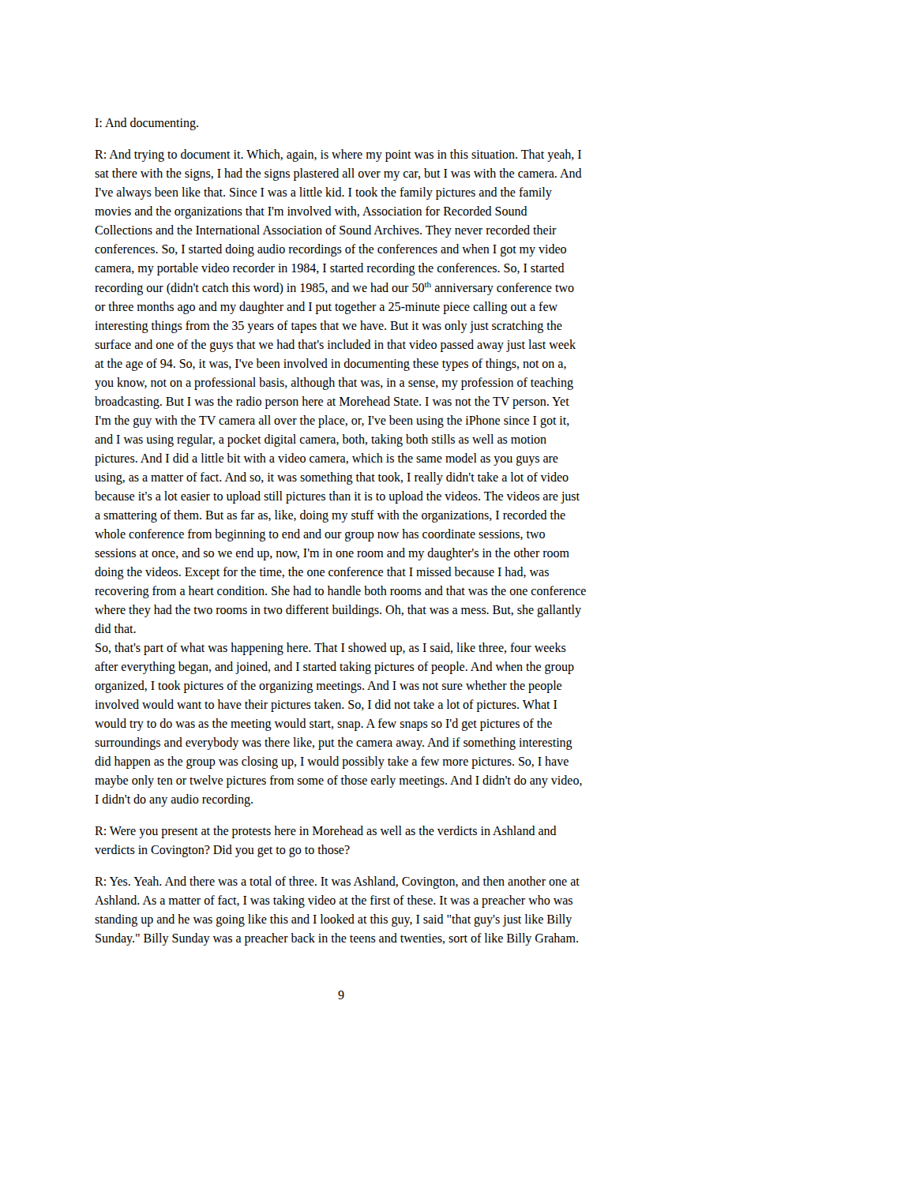I: And documenting.
R: And trying to document it. Which, again, is where my point was in this situation. That yeah, I sat there with the signs, I had the signs plastered all over my car, but I was with the camera. And I've always been like that. Since I was a little kid. I took the family pictures and the family movies and the organizations that I'm involved with, Association for Recorded Sound Collections and the International Association of Sound Archives. They never recorded their conferences. So, I started doing audio recordings of the conferences and when I got my video camera, my portable video recorder in 1984, I started recording the conferences. So, I started recording our (didn't catch this word) in 1985, and we had our 50th anniversary conference two or three months ago and my daughter and I put together a 25-minute piece calling out a few interesting things from the 35 years of tapes that we have. But it was only just scratching the surface and one of the guys that we had that's included in that video passed away just last week at the age of 94. So, it was, I've been involved in documenting these types of things, not on a, you know, not on a professional basis, although that was, in a sense, my profession of teaching broadcasting. But I was the radio person here at Morehead State. I was not the TV person. Yet I'm the guy with the TV camera all over the place, or, I've been using the iPhone since I got it, and I was using regular, a pocket digital camera, both, taking both stills as well as motion pictures. And I did a little bit with a video camera, which is the same model as you guys are using, as a matter of fact. And so, it was something that took, I really didn't take a lot of video because it's a lot easier to upload still pictures than it is to upload the videos. The videos are just a smattering of them. But as far as, like, doing my stuff with the organizations, I recorded the whole conference from beginning to end and our group now has coordinate sessions, two sessions at once, and so we end up, now, I'm in one room and my daughter's in the other room doing the videos. Except for the time, the one conference that I missed because I had, was recovering from a heart condition. She had to handle both rooms and that was the one conference where they had the two rooms in two different buildings. Oh, that was a mess. But, she gallantly did that.
So, that's part of what was happening here. That I showed up, as I said, like three, four weeks after everything began, and joined, and I started taking pictures of people. And when the group organized, I took pictures of the organizing meetings. And I was not sure whether the people involved would want to have their pictures taken. So, I did not take a lot of pictures. What I would try to do was as the meeting would start, snap. A few snaps so I'd get pictures of the surroundings and everybody was there like, put the camera away. And if something interesting did happen as the group was closing up, I would possibly take a few more pictures. So, I have maybe only ten or twelve pictures from some of those early meetings. And I didn't do any video, I didn't do any audio recording.
R: Were you present at the protests here in Morehead as well as the verdicts in Ashland and verdicts in Covington? Did you get to go to those?
R: Yes. Yeah. And there was a total of three. It was Ashland, Covington, and then another one at Ashland. As a matter of fact, I was taking video at the first of these. It was a preacher who was standing up and he was going like this and I looked at this guy, I said "that guy's just like Billy Sunday." Billy Sunday was a preacher back in the teens and twenties, sort of like Billy Graham.
9